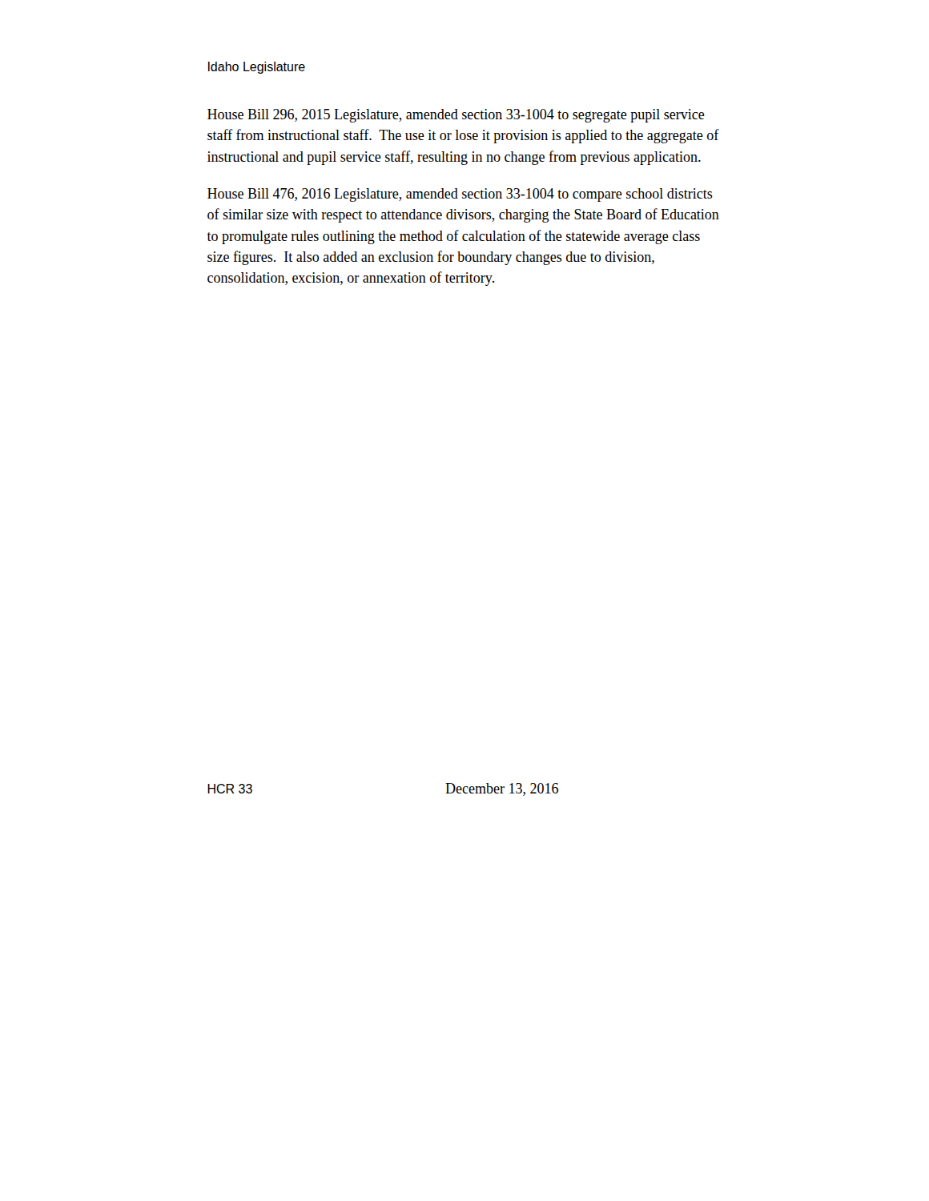Idaho Legislature
House Bill 296, 2015 Legislature, amended section 33-1004 to segregate pupil service staff from instructional staff. The use it or lose it provision is applied to the aggregate of instructional and pupil service staff, resulting in no change from previous application.
House Bill 476, 2016 Legislature, amended section 33-1004 to compare school districts of similar size with respect to attendance divisors, charging the State Board of Education to promulgate rules outlining the method of calculation of the statewide average class size figures. It also added an exclusion for boundary changes due to division, consolidation, excision, or annexation of territory.
HCR 33 December 13, 2016